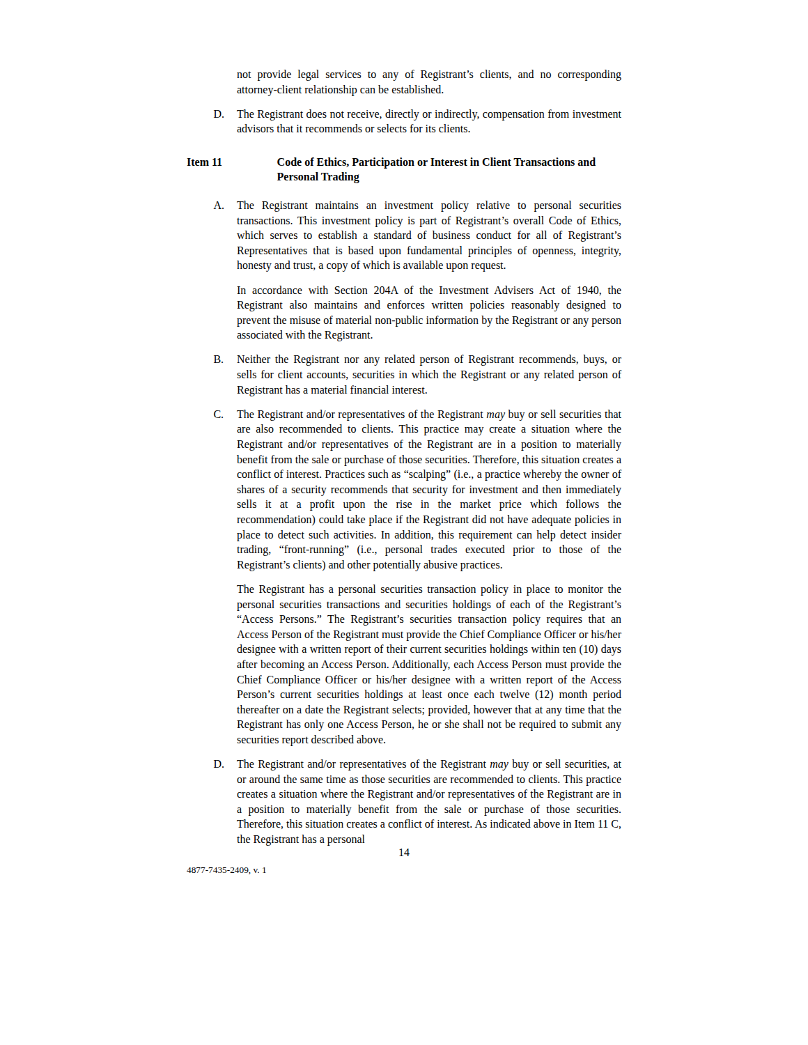not provide legal services to any of Registrant’s clients, and no corresponding attorney-client relationship can be established.
D.
The Registrant does not receive, directly or indirectly, compensation from investment advisors that it recommends or selects for its clients.
Item 11
Code of Ethics, Participation or Interest in Client Transactions and Personal Trading
A.
The Registrant maintains an investment policy relative to personal securities transactions. This investment policy is part of Registrant’s overall Code of Ethics, which serves to establish a standard of business conduct for all of Registrant’s Representatives that is based upon fundamental principles of openness, integrity, honesty and trust, a copy of which is available upon request.
In accordance with Section 204A of the Investment Advisers Act of 1940, the Registrant also maintains and enforces written policies reasonably designed to prevent the misuse of material non-public information by the Registrant or any person associated with the Registrant.
B.
Neither the Registrant nor any related person of Registrant recommends, buys, or sells for client accounts, securities in which the Registrant or any related person of Registrant has a material financial interest.
C.
The Registrant and/or representatives of the Registrant may buy or sell securities that are also recommended to clients. This practice may create a situation where the Registrant and/or representatives of the Registrant are in a position to materially benefit from the sale or purchase of those securities. Therefore, this situation creates a conflict of interest. Practices such as “scalping” (i.e., a practice whereby the owner of shares of a security recommends that security for investment and then immediately sells it at a profit upon the rise in the market price which follows the recommendation) could take place if the Registrant did not have adequate policies in place to detect such activities. In addition, this requirement can help detect insider trading, “front-running” (i.e., personal trades executed prior to those of the Registrant’s clients) and other potentially abusive practices.
The Registrant has a personal securities transaction policy in place to monitor the personal securities transactions and securities holdings of each of the Registrant’s “Access Persons.” The Registrant’s securities transaction policy requires that an Access Person of the Registrant must provide the Chief Compliance Officer or his/her designee with a written report of their current securities holdings within ten (10) days after becoming an Access Person. Additionally, each Access Person must provide the Chief Compliance Officer or his/her designee with a written report of the Access Person’s current securities holdings at least once each twelve (12) month period thereafter on a date the Registrant selects; provided, however that at any time that the Registrant has only one Access Person, he or she shall not be required to submit any securities report described above.
D.
The Registrant and/or representatives of the Registrant may buy or sell securities, at or around the same time as those securities are recommended to clients. This practice creates a situation where the Registrant and/or representatives of the Registrant are in a position to materially benefit from the sale or purchase of those securities. Therefore, this situation creates a conflict of interest. As indicated above in Item 11 C, the Registrant has a personal
14
4877-7435-2409, v. 1